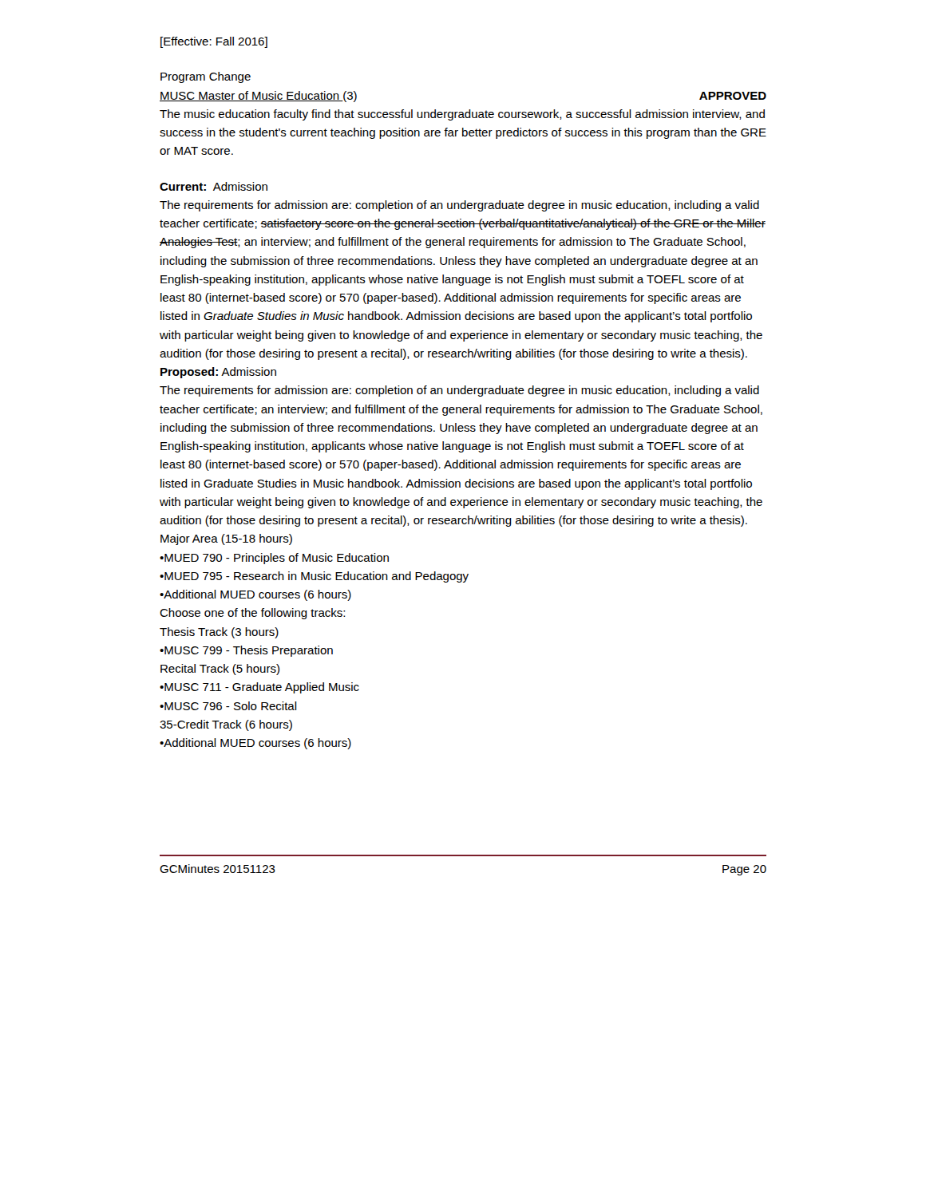[Effective: Fall 2016]
Program Change
MUSC Master of Music Education (3) APPROVED
The music education faculty find that successful undergraduate coursework, a successful admission interview, and success in the student's current teaching position are far better predictors of success in this program than the GRE or MAT score.
Current: Admission
The requirements for admission are: completion of an undergraduate degree in music education, including a valid teacher certificate; satisfactory score on the general section (verbal/quantitative/analytical) of the GRE or the Miller Analogies Test; an interview; and fulfillment of the general requirements for admission to The Graduate School, including the submission of three recommendations. Unless they have completed an undergraduate degree at an English-speaking institution, applicants whose native language is not English must submit a TOEFL score of at least 80 (internet-based score) or 570 (paper-based). Additional admission requirements for specific areas are listed in Graduate Studies in Music handbook. Admission decisions are based upon the applicant’s total portfolio with particular weight being given to knowledge of and experience in elementary or secondary music teaching, the audition (for those desiring to present a recital), or research/writing abilities (for those desiring to write a thesis).
Proposed: Admission
The requirements for admission are: completion of an undergraduate degree in music education, including a valid teacher certificate; an interview; and fulfillment of the general requirements for admission to The Graduate School, including the submission of three recommendations. Unless they have completed an undergraduate degree at an English-speaking institution, applicants whose native language is not English must submit a TOEFL score of at least 80 (internet-based score) or 570 (paper-based). Additional admission requirements for specific areas are listed in Graduate Studies in Music handbook. Admission decisions are based upon the applicant’s total portfolio with particular weight being given to knowledge of and experience in elementary or secondary music teaching, the audition (for those desiring to present a recital), or research/writing abilities (for those desiring to write a thesis).
Major Area (15-18 hours)
•MUED 790 - Principles of Music Education
•MUED 795 - Research in Music Education and Pedagogy
•Additional MUED courses (6 hours)
Choose one of the following tracks:
Thesis Track (3 hours)
•MUSC 799 - Thesis Preparation
Recital Track (5 hours)
•MUSC 711 - Graduate Applied Music
•MUSC 796 - Solo Recital
35-Credit Track (6 hours)
•Additional MUED courses (6 hours)
GCMinutes 20151123 Page 20